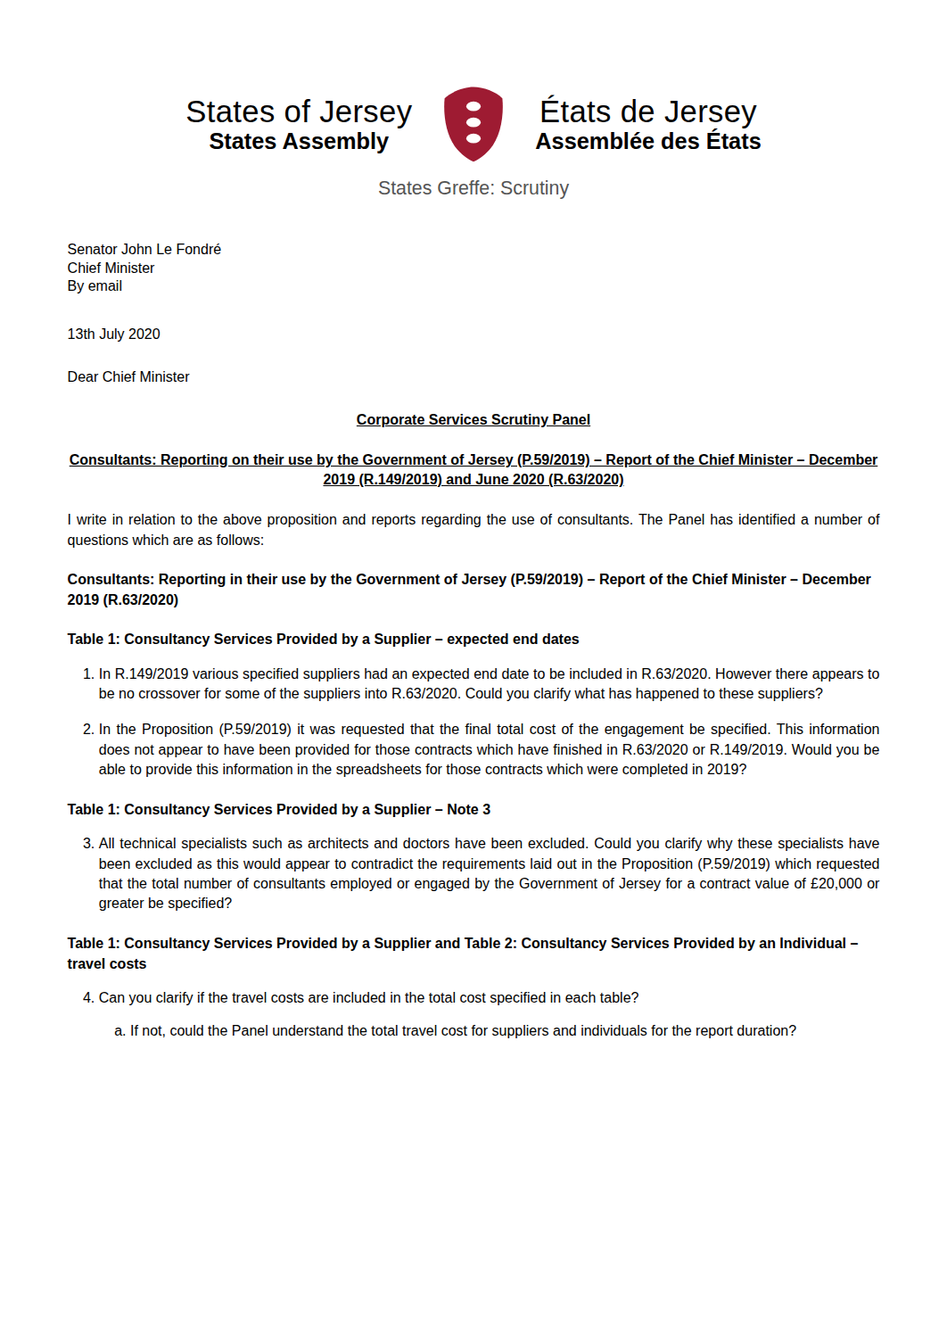States of Jersey
States Assembly
États de Jersey
Assemblée des États
States Greffe: Scrutiny
Senator John Le Fondré
Chief Minister
By email
13th July 2020
Dear Chief Minister
Corporate Services Scrutiny Panel
Consultants: Reporting on their use by the Government of Jersey (P.59/2019) – Report of the Chief Minister – December 2019 (R.149/2019) and June 2020 (R.63/2020)
I write in relation to the above proposition and reports regarding the use of consultants. The Panel has identified a number of questions which are as follows:
Consultants: Reporting in their use by the Government of Jersey (P.59/2019) – Report of the Chief Minister – December 2019 (R.63/2020)
Table 1: Consultancy Services Provided by a Supplier – expected end dates
In R.149/2019 various specified suppliers had an expected end date to be included in R.63/2020. However there appears to be no crossover for some of the suppliers into R.63/2020. Could you clarify what has happened to these suppliers?
In the Proposition (P.59/2019) it was requested that the final total cost of the engagement be specified. This information does not appear to have been provided for those contracts which have finished in R.63/2020 or R.149/2019. Would you be able to provide this information in the spreadsheets for those contracts which were completed in 2019?
Table 1: Consultancy Services Provided by a Supplier – Note 3
All technical specialists such as architects and doctors have been excluded. Could you clarify why these specialists have been excluded as this would appear to contradict the requirements laid out in the Proposition (P.59/2019) which requested that the total number of consultants employed or engaged by the Government of Jersey for a contract value of £20,000 or greater be specified?
Table 1: Consultancy Services Provided by a Supplier and Table 2: Consultancy Services Provided by an Individual – travel costs
Can you clarify if the travel costs are included in the total cost specified in each table?
If not, could the Panel understand the total travel cost for suppliers and individuals for the report duration?